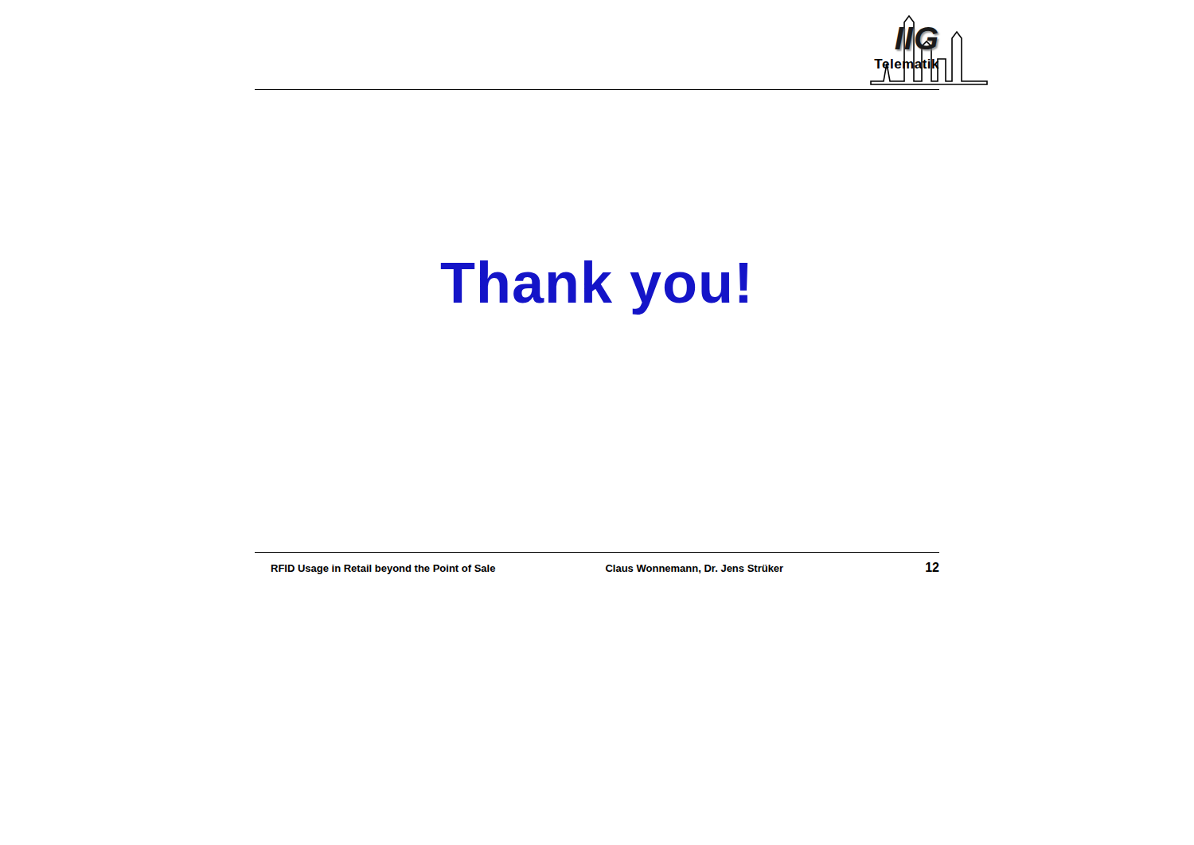IIG
Telematik
Thank you!
RFID Usage in Retail beyond the Point of Sale
Claus Wonnemann, Dr. Jens Strüker
12